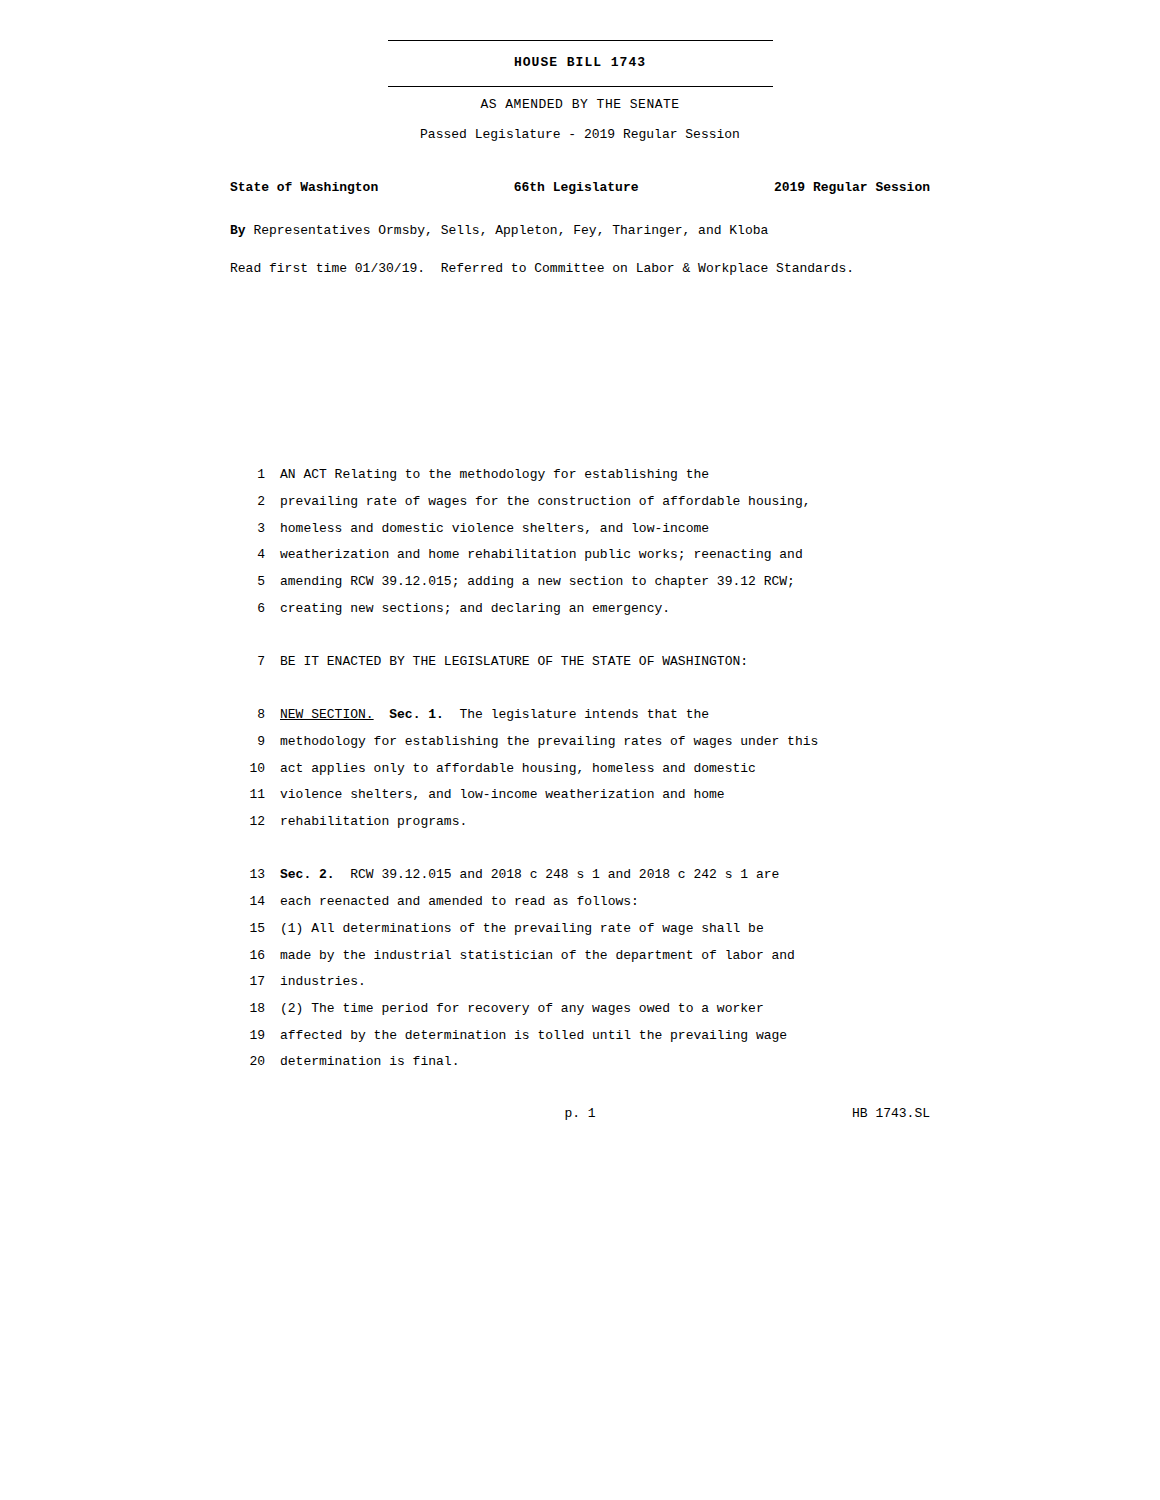HOUSE BILL 1743
AS AMENDED BY THE SENATE
Passed Legislature - 2019 Regular Session
State of Washington 66th Legislature 2019 Regular Session
By Representatives Ormsby, Sells, Appleton, Fey, Tharinger, and Kloba
Read first time 01/30/19. Referred to Committee on Labor & Workplace Standards.
| 1 | AN ACT Relating to the methodology for establishing the |
| 2 | prevailing rate of wages for the construction of affordable housing, |
| 3 | homeless and domestic violence shelters, and low-income |
| 4 | weatherization and home rehabilitation public works; reenacting and |
| 5 | amending RCW 39.12.015; adding a new section to chapter 39.12 RCW; |
| 6 | creating new sections; and declaring an emergency. |
| 7 | BE IT ENACTED BY THE LEGISLATURE OF THE STATE OF WASHINGTON: |
| 8 | NEW SECTION. Sec. 1. The legislature intends that the |
| 9 | methodology for establishing the prevailing rates of wages under this |
| 10 | act applies only to affordable housing, homeless and domestic |
| 11 | violence shelters, and low-income weatherization and home |
| 12 | rehabilitation programs. |
| 13 | Sec. 2. RCW 39.12.015 and 2018 c 248 s 1 and 2018 c 242 s 1 are |
| 14 | each reenacted and amended to read as follows: |
| 15 | (1) All determinations of the prevailing rate of wage shall be |
| 16 | made by the industrial statistician of the department of labor and |
| 17 | industries. |
| 18 | (2) The time period for recovery of any wages owed to a worker |
| 19 | affected by the determination is tolled until the prevailing wage |
| 20 | determination is final. |
p. 1 HB 1743.SL